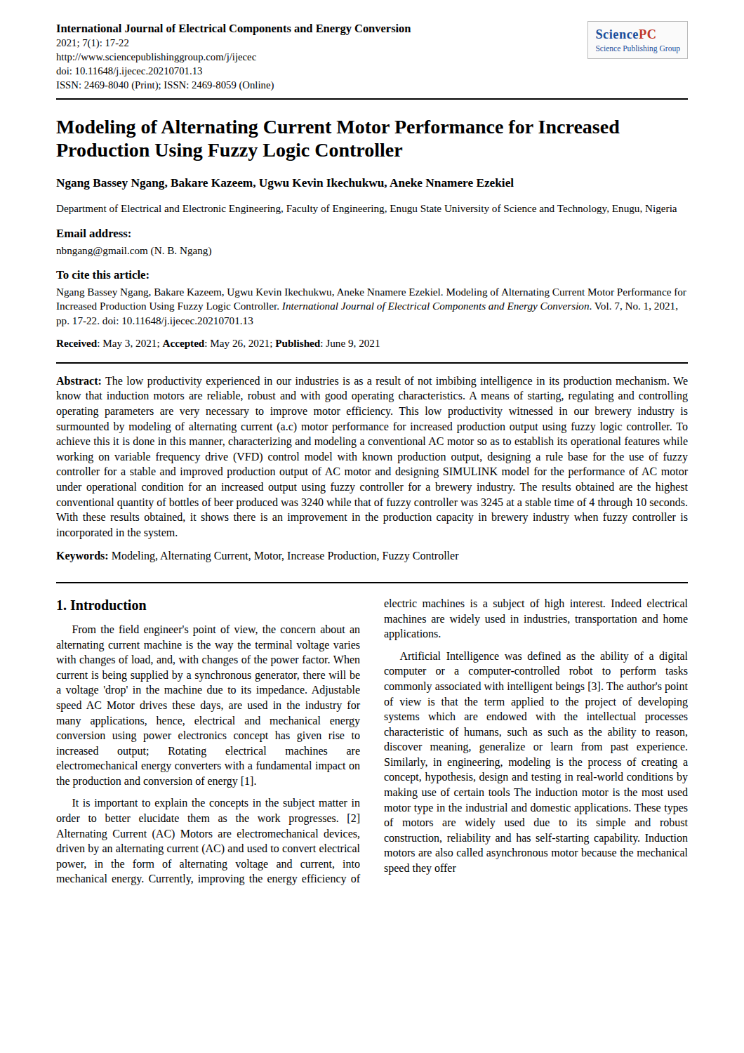International Journal of Electrical Components and Energy Conversion
2021; 7(1): 17-22
http://www.sciencepublishinggroup.com/j/ijecec
doi: 10.11648/j.ijecec.20210701.13
ISSN: 2469-8040 (Print); ISSN: 2469-8059 (Online)
Science PC
Science Publishing Group
Modeling of Alternating Current Motor Performance for Increased Production Using Fuzzy Logic Controller
Ngang Bassey Ngang, Bakare Kazeem, Ugwu Kevin Ikechukwu, Aneke Nnamere Ezekiel
Department of Electrical and Electronic Engineering, Faculty of Engineering, Enugu State University of Science and Technology, Enugu, Nigeria
Email address:
nbngang@gmail.com (N. B. Ngang)
To cite this article:
Ngang Bassey Ngang, Bakare Kazeem, Ugwu Kevin Ikechukwu, Aneke Nnamere Ezekiel. Modeling of Alternating Current Motor Performance for Increased Production Using Fuzzy Logic Controller. International Journal of Electrical Components and Energy Conversion. Vol. 7, No. 1, 2021, pp. 17-22. doi: 10.11648/j.ijecec.20210701.13
Received: May 3, 2021; Accepted: May 26, 2021; Published: June 9, 2021
Abstract: The low productivity experienced in our industries is as a result of not imbibing intelligence in its production mechanism. We know that induction motors are reliable, robust and with good operating characteristics. A means of starting, regulating and controlling operating parameters are very necessary to improve motor efficiency. This low productivity witnessed in our brewery industry is surmounted by modeling of alternating current (a.c) motor performance for increased production output using fuzzy logic controller. To achieve this it is done in this manner, characterizing and modeling a conventional AC motor so as to establish its operational features while working on variable frequency drive (VFD) control model with known production output, designing a rule base for the use of fuzzy controller for a stable and improved production output of AC motor and designing SIMULINK model for the performance of AC motor under operational condition for an increased output using fuzzy controller for a brewery industry. The results obtained are the highest conventional quantity of bottles of beer produced was 3240 while that of fuzzy controller was 3245 at a stable time of 4 through 10 seconds. With these results obtained, it shows there is an improvement in the production capacity in brewery industry when fuzzy controller is incorporated in the system.
Keywords: Modeling, Alternating Current, Motor, Increase Production, Fuzzy Controller
1. Introduction
From the field engineer's point of view, the concern about an alternating current machine is the way the terminal voltage varies with changes of load, and, with changes of the power factor. When current is being supplied by a synchronous generator, there will be a voltage 'drop' in the machine due to its impedance. Adjustable speed AC Motor drives these days, are used in the industry for many applications, hence, electrical and mechanical energy conversion using power electronics concept has given rise to increased output; Rotating electrical machines are electromechanical energy converters with a fundamental impact on the production and conversion of energy [1].
It is important to explain the concepts in the subject matter in order to better elucidate them as the work progresses. [2] Alternating Current (AC) Motors are electromechanical devices, driven by an alternating current (AC) and used to convert electrical power, in the form of alternating voltage and current, into mechanical energy. Currently, improving the energy efficiency of electric machines is a subject of high interest. Indeed electrical machines are widely used in industries, transportation and home applications.
Artificial Intelligence was defined as the ability of a digital computer or a computer-controlled robot to perform tasks commonly associated with intelligent beings [3]. The author's point of view is that the term applied to the project of developing systems which are endowed with the intellectual processes characteristic of humans, such as such as the ability to reason, discover meaning, generalize or learn from past experience. Similarly, in engineering, modeling is the process of creating a concept, hypothesis, design and testing in real-world conditions by making use of certain tools The induction motor is the most used motor type in the industrial and domestic applications. These types of motors are widely used due to its simple and robust construction, reliability and has self-starting capability. Induction motors are also called asynchronous motor because the mechanical speed they offer